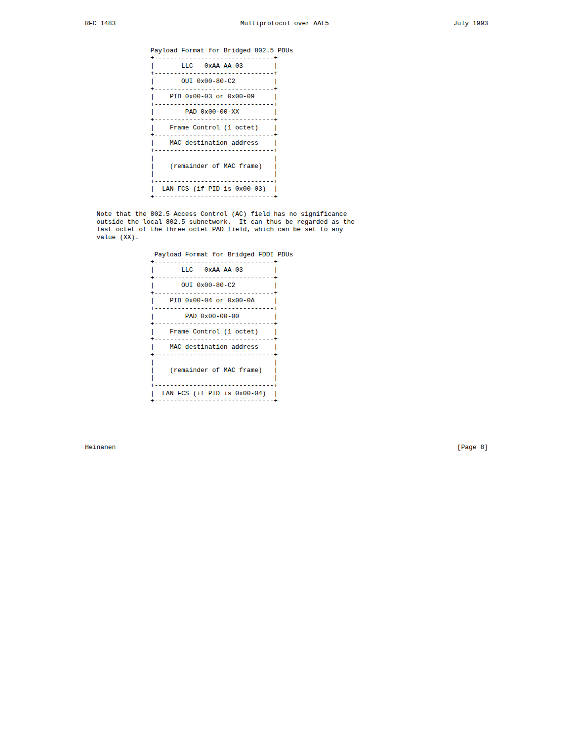RFC 1483 Multiprotocol over AAL5 July 1993
                 Payload Format for Bridged 802.5 PDUs
                 +-------------------------------+
                 |       LLC   0xAA-AA-03        |
                 +-------------------------------+
                 |       OUI 0x00-80-C2          |
                 +-------------------------------+
                 |    PID 0x00-03 or 0x00-09     |
                 +-------------------------------+
                 |        PAD 0x00-00-XX         |
                 +-------------------------------+
                 |    Frame Control (1 octet)    |
                 +-------------------------------+
                 |    MAC destination address    |
                 +-------------------------------+
                 |                               |
                 |    (remainder of MAC frame)   |
                 |                               |
                 +-------------------------------+
                 |  LAN FCS (if PID is 0x00-03)  |
                 +-------------------------------+
Note that the 802.5 Access Control (AC) field has no significance outside the local 802.5 subnetwork. It can thus be regarded as the last octet of the three octet PAD field, which can be set to any value (XX).
                  Payload Format for Bridged FDDI PDUs
                 +-------------------------------+
                 |       LLC   0xAA-AA-03        |
                 +-------------------------------+
                 |       OUI 0x00-80-C2          |
                 +-------------------------------+
                 |    PID 0x00-04 or 0x00-0A     |
                 +-------------------------------+
                 |        PAD 0x00-00-00         |
                 +-------------------------------+
                 |    Frame Control (1 octet)    |
                 +-------------------------------+
                 |    MAC destination address    |
                 +-------------------------------+
                 |                               |
                 |    (remainder of MAC frame)   |
                 |                               |
                 +-------------------------------+
                 |  LAN FCS (if PID is 0x00-04)  |
                 +-------------------------------+
Heinanen[Page 8]